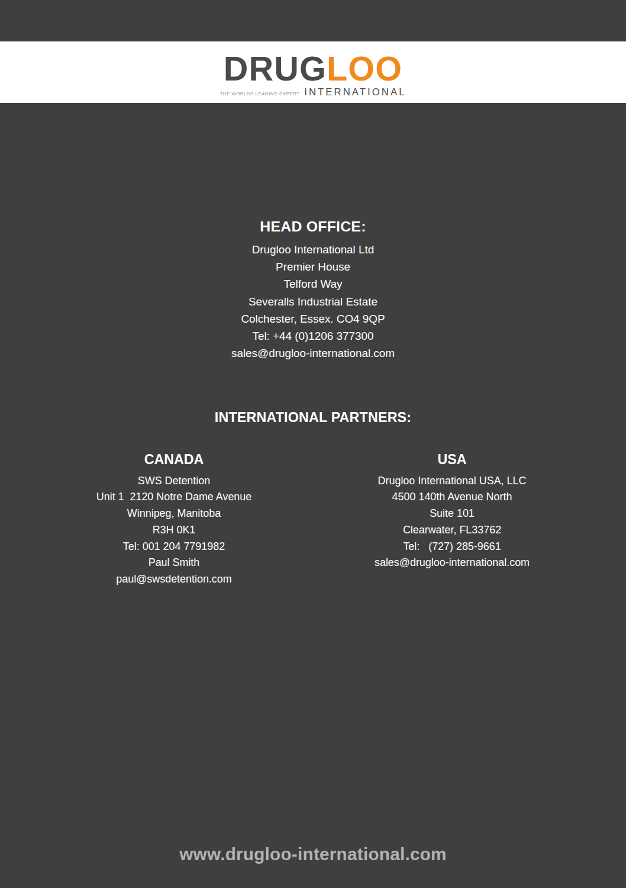DRUGLOO
THE WORLDS LEADING EXPERT INTERNATIONAL
HEAD OFFICE:
Drugloo International Ltd
Premier House
Telford Way
Severalls Industrial Estate
Colchester, Essex. CO4 9QP
Tel: +44 (0)1206 377300
sales@drugloo-international.com
INTERNATIONAL PARTNERS:
CANADA
SWS Detention
Unit 1 2120 Notre Dame Avenue
Winnipeg, Manitoba
R3H 0K1
Tel: 001 204 7791982
Paul Smith
paul@swsdetention.com
USA
Drugloo International USA, LLC
4500 140th Avenue North
Suite 101
Clearwater, FL33762
Tel: (727) 285-9661
sales@drugloo-international.com
www.drugloo-international.com